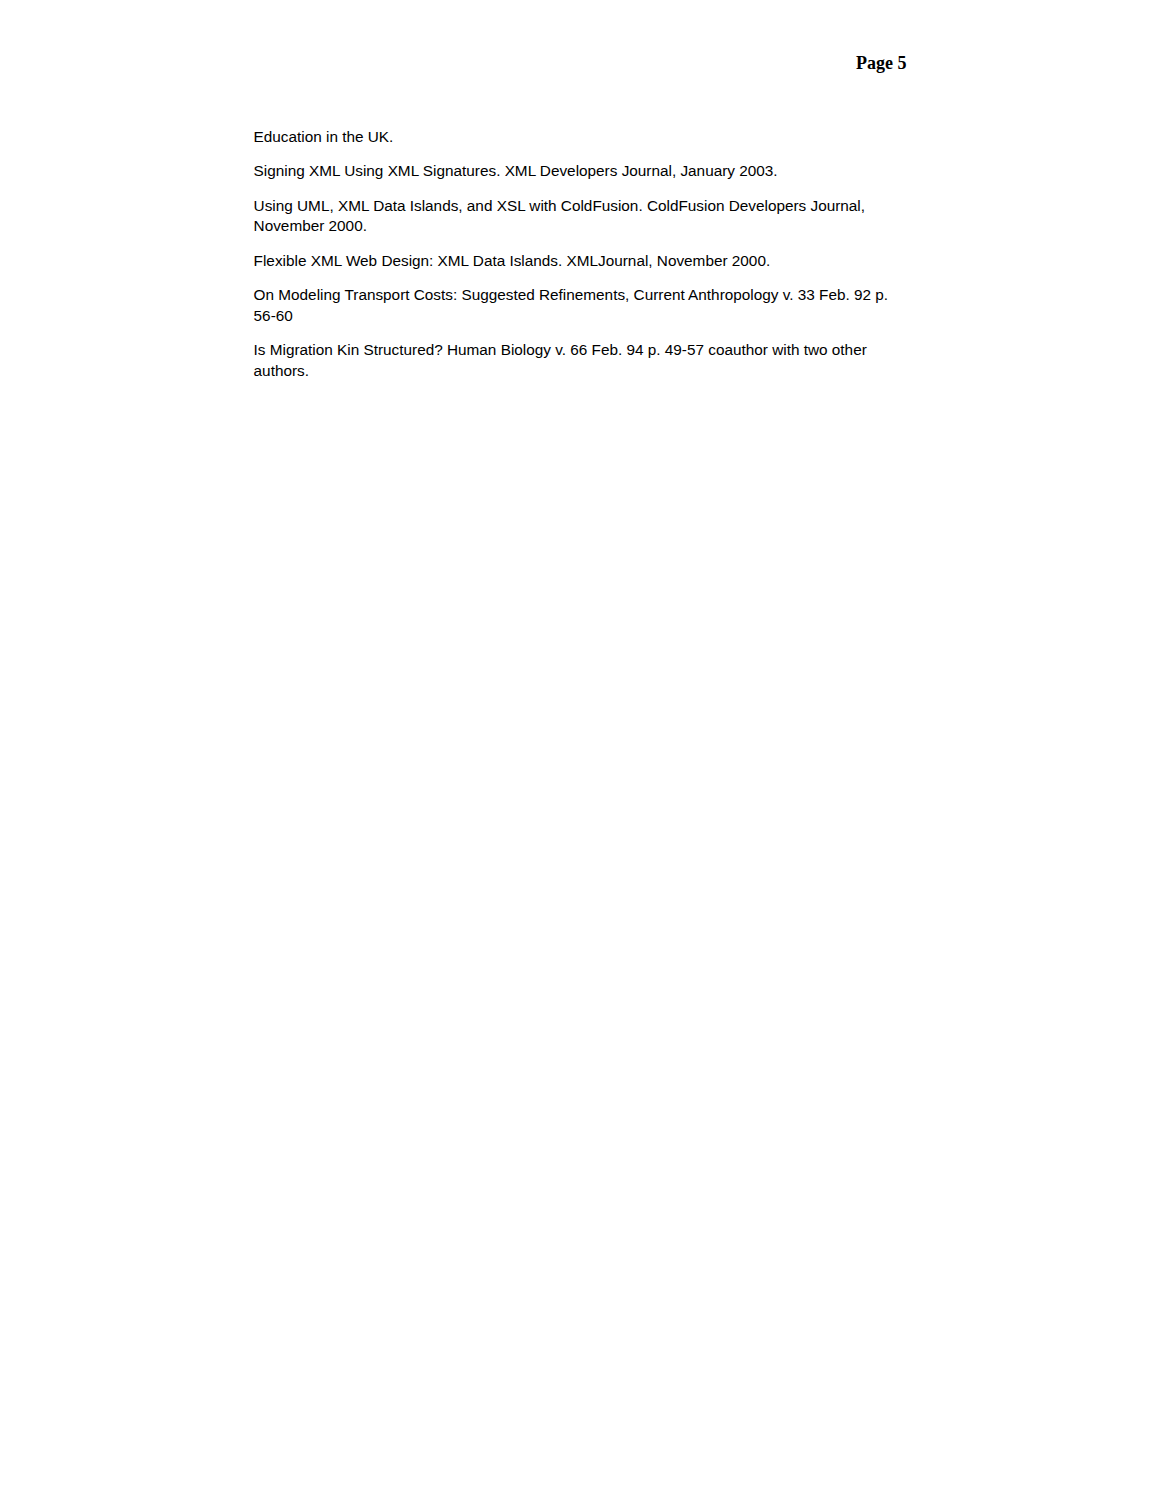Page 5
Education in the UK.
Signing XML Using XML Signatures. XML Developers Journal, January 2003.
Using UML, XML Data Islands, and XSL with ColdFusion. ColdFusion Developers Journal, November 2000.
Flexible XML Web Design: XML Data Islands. XMLJournal, November 2000.
On Modeling Transport Costs: Suggested Refinements, Current Anthropology v. 33 Feb. 92 p. 56-60
Is Migration Kin Structured? Human Biology v. 66 Feb. 94 p. 49-57 coauthor with two other authors.